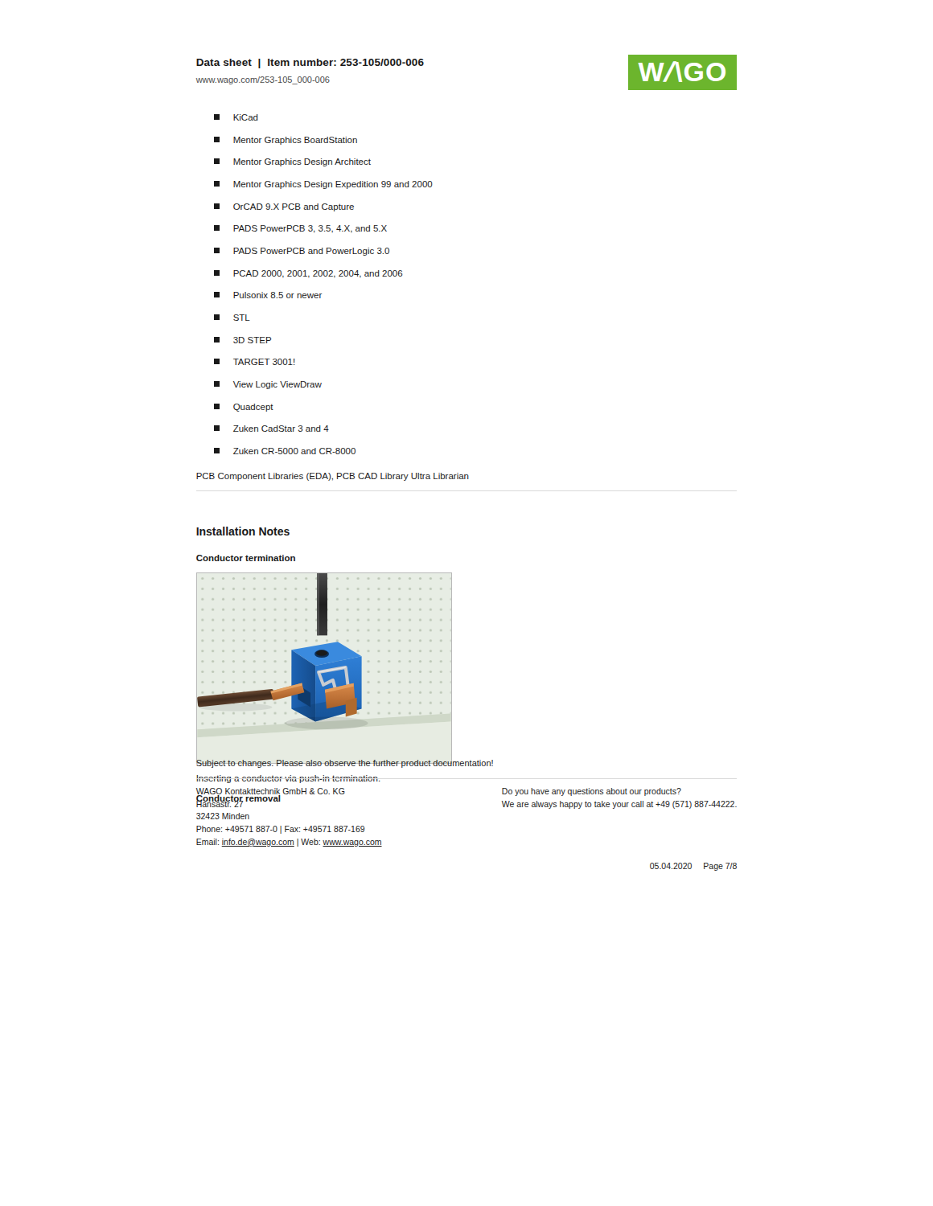Data sheet | Item number: 253-105/000-006
www.wago.com/253-105_000-006
W/\GO
KiCad
Mentor Graphics BoardStation
Mentor Graphics Design Architect
Mentor Graphics Design Expedition 99 and 2000
OrCAD 9.X PCB and Capture
PADS PowerPCB 3, 3.5, 4.X, and 5.X
PADS PowerPCB and PowerLogic 3.0
PCAD 2000, 2001, 2002, 2004, and 2006
Pulsonix 8.5 or newer
STL
3D STEP
TARGET 3001!
View Logic ViewDraw
Quadcept
Zuken CadStar 3 and 4
Zuken CR-5000 and CR-8000
PCB Component Libraries (EDA), PCB CAD Library Ultra Librarian
Installation Notes
Conductor termination
Inserting a conductor via push-in termination.
Conductor removal
Subject to changes. Please also observe the further product documentation!
WAGO Kontakttechnik GmbH & Co. KG
Hansastr. 27
32423 Minden
Phone: +49571 887-0 | Fax: +49571 887-169
Email: info.de@wago.com | Web: www.wago.com
Do you have any questions about our products?
We are always happy to take your call at +49 (571) 887-44222.
05.04.2020 Page 7/8